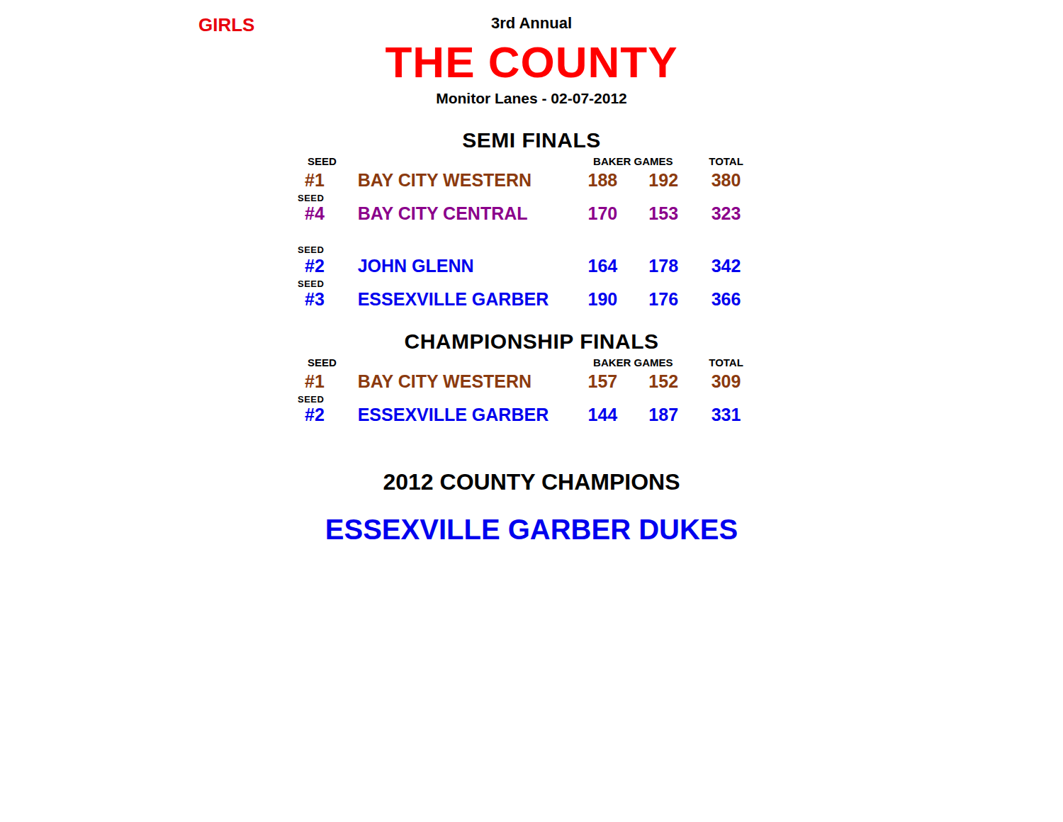GIRLS
3rd Annual
THE COUNTY
Monitor Lanes - 02-07-2012
SEMI FINALS
| SEED | | BAKER GAMES | TOTAL |
| --- | --- | --- | --- |
| #1 | BAY CITY WESTERN | 188 | 192 | 380 |
| SEED #4 | BAY CITY CENTRAL | 170 | 153 | 323 |
| SEED #2 | JOHN GLENN | 164 | 178 | 342 |
| SEED #3 | ESSEXVILLE GARBER | 190 | 176 | 366 |
CHAMPIONSHIP FINALS
| SEED | | BAKER GAMES | TOTAL |
| --- | --- | --- | --- |
| #1 | BAY CITY WESTERN | 157 | 152 | 309 |
| SEED #2 | ESSEXVILLE GARBER | 144 | 187 | 331 |
2012 COUNTY CHAMPIONS
ESSEXVILLE GARBER DUKES